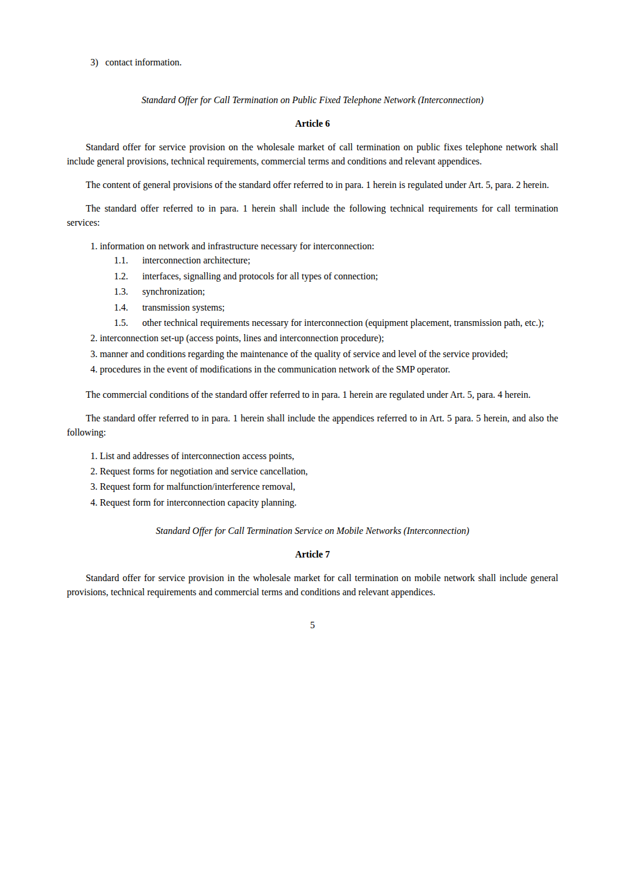3) contact information.
Standard Offer for Call Termination on Public Fixed Telephone Network (Interconnection)
Article 6
Standard offer for service provision on the wholesale market of call termination on public fixes telephone network shall include general provisions, technical requirements, commercial terms and conditions and relevant appendices.
The content of general provisions of the standard offer referred to in para. 1 herein is regulated under Art. 5, para. 2 herein.
The standard offer referred to in para. 1 herein shall include the following technical requirements for call termination services:
information on network and infrastructure necessary for interconnection:
interconnection architecture;
interfaces, signalling and protocols for all types of connection;
synchronization;
transmission systems;
other technical requirements necessary for interconnection (equipment placement, transmission path, etc.);
interconnection set-up (access points, lines and interconnection procedure);
manner and conditions regarding the maintenance of the quality of service and level of the service provided;
procedures in the event of modifications in the communication network of the SMP operator.
The commercial conditions of the standard offer referred to in para. 1 herein are regulated under Art. 5, para. 4 herein.
The standard offer referred to in para. 1 herein shall include the appendices referred to in Art. 5 para. 5 herein, and also the following:
List and addresses of interconnection access points,
Request forms for negotiation and service cancellation,
Request form for malfunction/interference removal,
Request form for interconnection capacity planning.
Standard Offer for Call Termination Service on Mobile Networks (Interconnection)
Article 7
Standard offer for service provision in the wholesale market for call termination on mobile network shall include general provisions, technical requirements and commercial terms and conditions and relevant appendices.
5